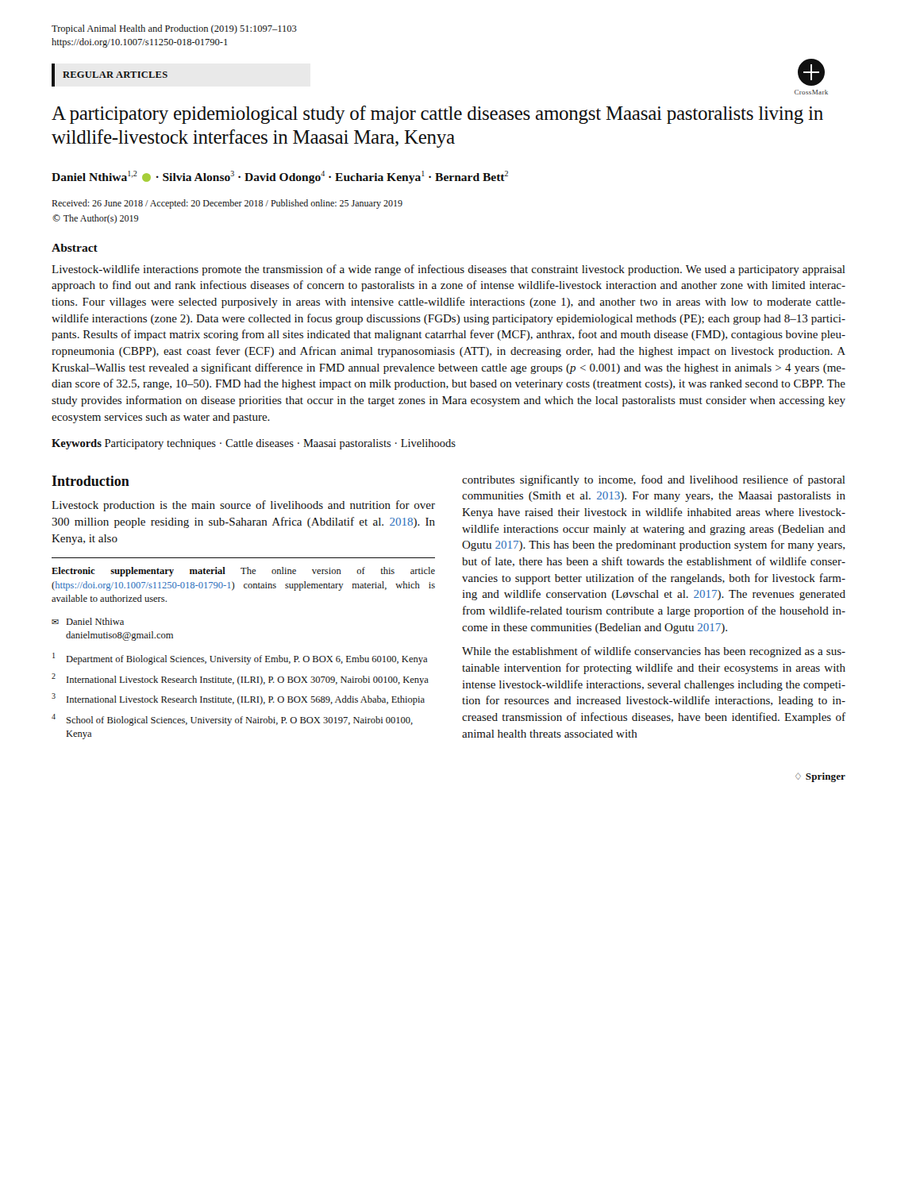Tropical Animal Health and Production (2019) 51:1097–1103 https://doi.org/10.1007/s11250-018-01790-1
Regular Articles
CrossMark
A participatory epidemiological study of major cattle diseases amongst Maasai pastoralists living in wildlife-livestock interfaces in Maasai Mara, Kenya
Daniel Nthiwa1,2 · Silvia Alonso3 · David Odongo4 · Eucharia Kenya1 · Bernard Bett2
Received: 26 June 2018 / Accepted: 20 December 2018 / Published online: 25 January 2019
© The Author(s) 2019
Abstract
Livestock-wildlife interactions promote the transmission of a wide range of infectious diseases that constraint livestock production. We used a participatory appraisal approach to find out and rank infectious diseases of concern to pastoralists in a zone of intense wildlife-livestock interaction and another zone with limited interactions. Four villages were selected purposively in areas with intensive cattle-wildlife interactions (zone 1), and another two in areas with low to moderate cattle-wildlife interactions (zone 2). Data were collected in focus group discussions (FGDs) using participatory epidemiological methods (PE); each group had 8–13 participants. Results of impact matrix scoring from all sites indicated that malignant catarrhal fever (MCF), anthrax, foot and mouth disease (FMD), contagious bovine pleuropneumonia (CBPP), east coast fever (ECF) and African animal trypanosomiasis (ATT), in decreasing order, had the highest impact on livestock production. A Kruskal–Wallis test revealed a significant difference in FMD annual prevalence between cattle age groups (p < 0.001) and was the highest in animals > 4 years (median score of 32.5, range, 10–50). FMD had the highest impact on milk production, but based on veterinary costs (treatment costs), it was ranked second to CBPP. The study provides information on disease priorities that occur in the target zones in Mara ecosystem and which the local pastoralists must consider when accessing key ecosystem services such as water and pasture.
Keywords Participatory techniques · Cattle diseases · Maasai pastoralists · Livelihoods
Introduction
Livestock production is the main source of livelihoods and nutrition for over 300 million people residing in sub-Saharan Africa (Abdilatif et al. 2018). In Kenya, it also
Electronic supplementary material The online version of this article (https://doi.org/10.1007/s11250-018-01790-1) contains supplementary material, which is available to authorized users.
✉ Daniel Nthiwa danielmutiso8@gmail.com
Department of Biological Sciences, University of Embu, P. O BOX 6, Embu 60100, Kenya
International Livestock Research Institute, (ILRI), P. O BOX 30709, Nairobi 00100, Kenya
International Livestock Research Institute, (ILRI), P. O BOX 5689, Addis Ababa, Ethiopia
School of Biological Sciences, University of Nairobi, P. O BOX 30197, Nairobi 00100, Kenya
contributes significantly to income, food and livelihood resilience of pastoral communities (Smith et al. 2013). For many years, the Maasai pastoralists in Kenya have raised their livestock in wildlife inhabited areas where livestock-wildlife interactions occur mainly at watering and grazing areas (Bedelian and Ogutu 2017). This has been the predominant production system for many years, but of late, there has been a shift towards the establishment of wildlife conservancies to support better utilization of the rangelands, both for livestock farming and wildlife conservation (Løvschal et al. 2017). The revenues generated from wildlife-related tourism contribute a large proportion of the household income in these communities (Bedelian and Ogutu 2017).
While the establishment of wildlife conservancies has been recognized as a sustainable intervention for protecting wildlife and their ecosystems in areas with intense livestock-wildlife interactions, several challenges including the competition for resources and increased livestock-wildlife interactions, leading to increased transmission of infectious diseases, have been identified. Examples of animal health threats associated with
♢Springer